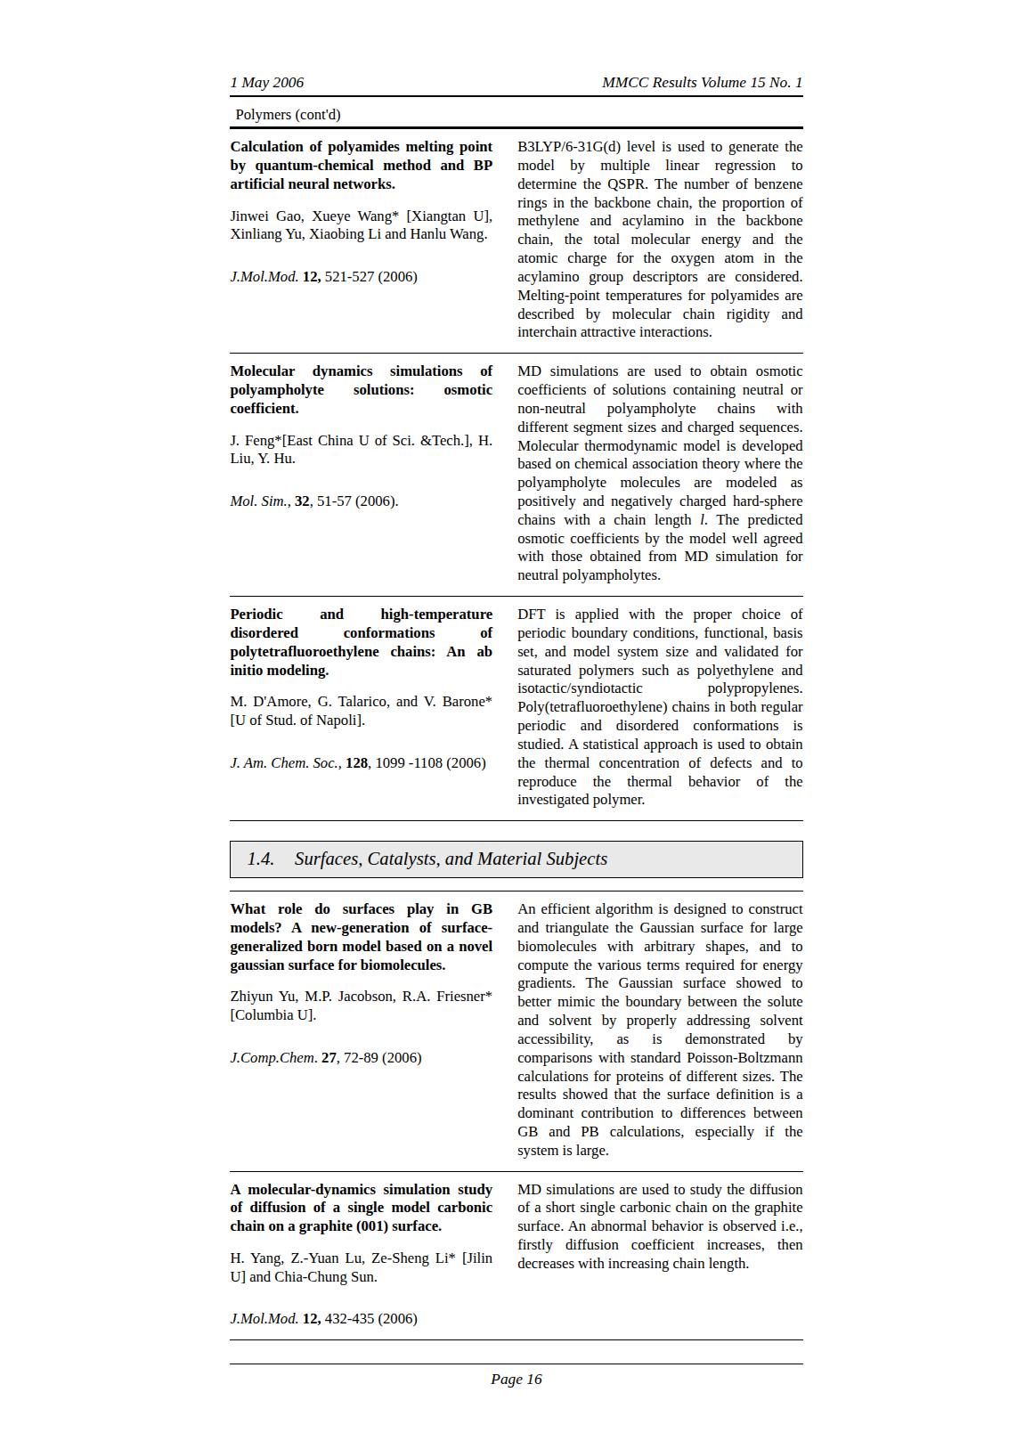1 May 2006
MMCC Results Volume 15 No. 1
Polymers (cont'd)
| Calculation of polyamides melting point by quantum-chemical method and BP artificial neural networks. Jinwei Gao, Xueye Wang* [Xiangtan U], Xinliang Yu, Xiaobing Li and Hanlu Wang. J.Mol.Mod. 12, 521-527 (2006) | B3LYP/6-31G(d) level is used to generate the model by multiple linear regression to determine the QSPR. The number of benzene rings in the backbone chain, the proportion of methylene and acylamino in the backbone chain, the total molecular energy and the atomic charge for the oxygen atom in the acylamino group descriptors are considered. Melting-point temperatures for polyamides are described by molecular chain rigidity and interchain attractive interactions. |
| Molecular dynamics simulations of polyampholyte solutions: osmotic coefficient. J. Feng*[East China U of Sci. &Tech.], H. Liu, Y. Hu. Mol. Sim. , 32 , 51-57 (2006). | MD simulations are used to obtain osmotic coefficients of solutions containing neutral or non-neutral polyampholyte chains with different segment sizes and charged sequences. Molecular thermodynamic model is developed based on chemical association theory where the polyampholyte molecules are modeled as positively and negatively charged hard-sphere chains with a chain length l . The predicted osmotic coefficients by the model well agreed with those obtained from MD simulation for neutral polyampholytes. |
| Periodic and high-temperature disordered conformations of polytetrafluoroethylene chains: An ab initio modeling. M. D'Amore, G. Talarico, and V. Barone* [U of Stud. of Napoli]. J. Am. Chem. Soc., 128 , 1099 -1108 (2006) | DFT is applied with the proper choice of periodic boundary conditions, functional, basis set, and model system size and validated for saturated polymers such as polyethylene and isotactic/syndiotactic polypropylenes. Poly(tetrafluoroethylene) chains in both regular periodic and disordered conformations is studied. A statistical approach is used to obtain the thermal concentration of defects and to reproduce the thermal behavior of the investigated polymer. |
1.4. Surfaces, Catalysts, and Material Subjects
| What role do surfaces play in GB models? A new-generation of surface-generalized born model based on a novel gaussian surface for biomolecules. Zhiyun Yu, M.P. Jacobson, R.A. Friesner* [Columbia U]. J.Comp.Chem . 27 , 72-89 (2006) | An efficient algorithm is designed to construct and triangulate the Gaussian surface for large biomolecules with arbitrary shapes, and to compute the various terms required for energy gradients. The Gaussian surface showed to better mimic the boundary between the solute and solvent by properly addressing solvent accessibility, as is demonstrated by comparisons with standard Poisson-Boltzmann calculations for proteins of different sizes. The results showed that the surface definition is a dominant contribution to differences between GB and PB calculations, especially if the system is large. |
| A molecular-dynamics simulation study of diffusion of a single model carbonic chain on a graphite (001) surface. H. Yang, Z.-Yuan Lu, Ze-Sheng Li* [Jilin U] and Chia-Chung Sun. J.Mol.Mod. 12, 432-435 (2006) | MD simulations are used to study the diffusion of a short single carbonic chain on the graphite surface. An abnormal behavior is observed i.e., firstly diffusion coefficient increases, then decreases with increasing chain length. |
Page 16